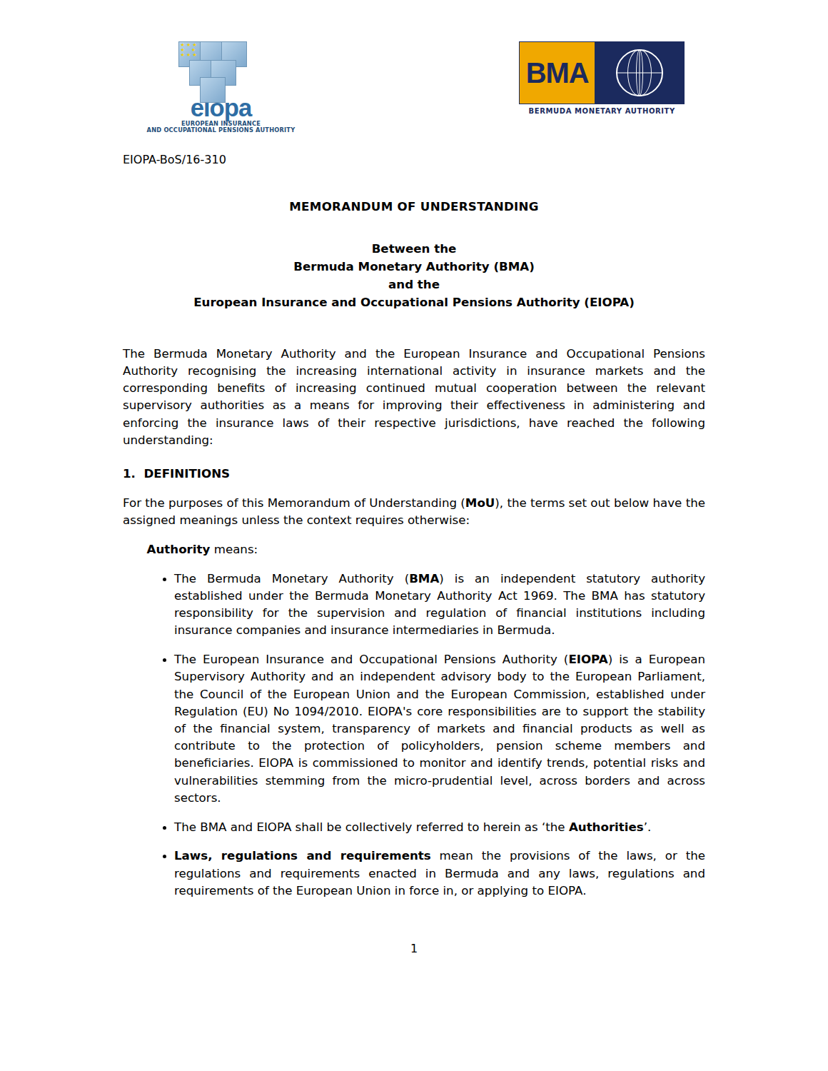★ ★ ★
★ ★
★ ★ ★
eiopa
EUROPEAN INSURANCE
AND OCCUPATIONAL PENSIONS AUTHORITY
BMA
BERMUDA MONETARY AUTHORITY
EIOPA-BoS/16-310
MEMORANDUM OF UNDERSTANDING
Between the
Bermuda Monetary Authority (BMA)
and the
European Insurance and Occupational Pensions Authority (EIOPA)
The Bermuda Monetary Authority and the European Insurance and Occupational Pensions Authority recognising the increasing international activity in insurance markets and the corresponding benefits of increasing continued mutual cooperation between the relevant supervisory authorities as a means for improving their effectiveness in administering and enforcing the insurance laws of their respective jurisdictions, have reached the following understanding:
1. DEFINITIONS
For the purposes of this Memorandum of Understanding (MoU), the terms set out below have the assigned meanings unless the context requires otherwise:
Authority means:
The Bermuda Monetary Authority (BMA) is an independent statutory authority established under the Bermuda Monetary Authority Act 1969. The BMA has statutory responsibility for the supervision and regulation of financial institutions including insurance companies and insurance intermediaries in Bermuda.
The European Insurance and Occupational Pensions Authority (EIOPA) is a European Supervisory Authority and an independent advisory body to the European Parliament, the Council of the European Union and the European Commission, established under Regulation (EU) No 1094/2010. EIOPA's core responsibilities are to support the stability of the financial system, transparency of markets and financial products as well as contribute to the protection of policyholders, pension scheme members and beneficiaries. EIOPA is commissioned to monitor and identify trends, potential risks and vulnerabilities stemming from the micro-prudential level, across borders and across sectors.
The BMA and EIOPA shall be collectively referred to herein as ‘the Authorities’.
Laws, regulations and requirements mean the provisions of the laws, or the regulations and requirements enacted in Bermuda and any laws, regulations and requirements of the European Union in force in, or applying to EIOPA.
1